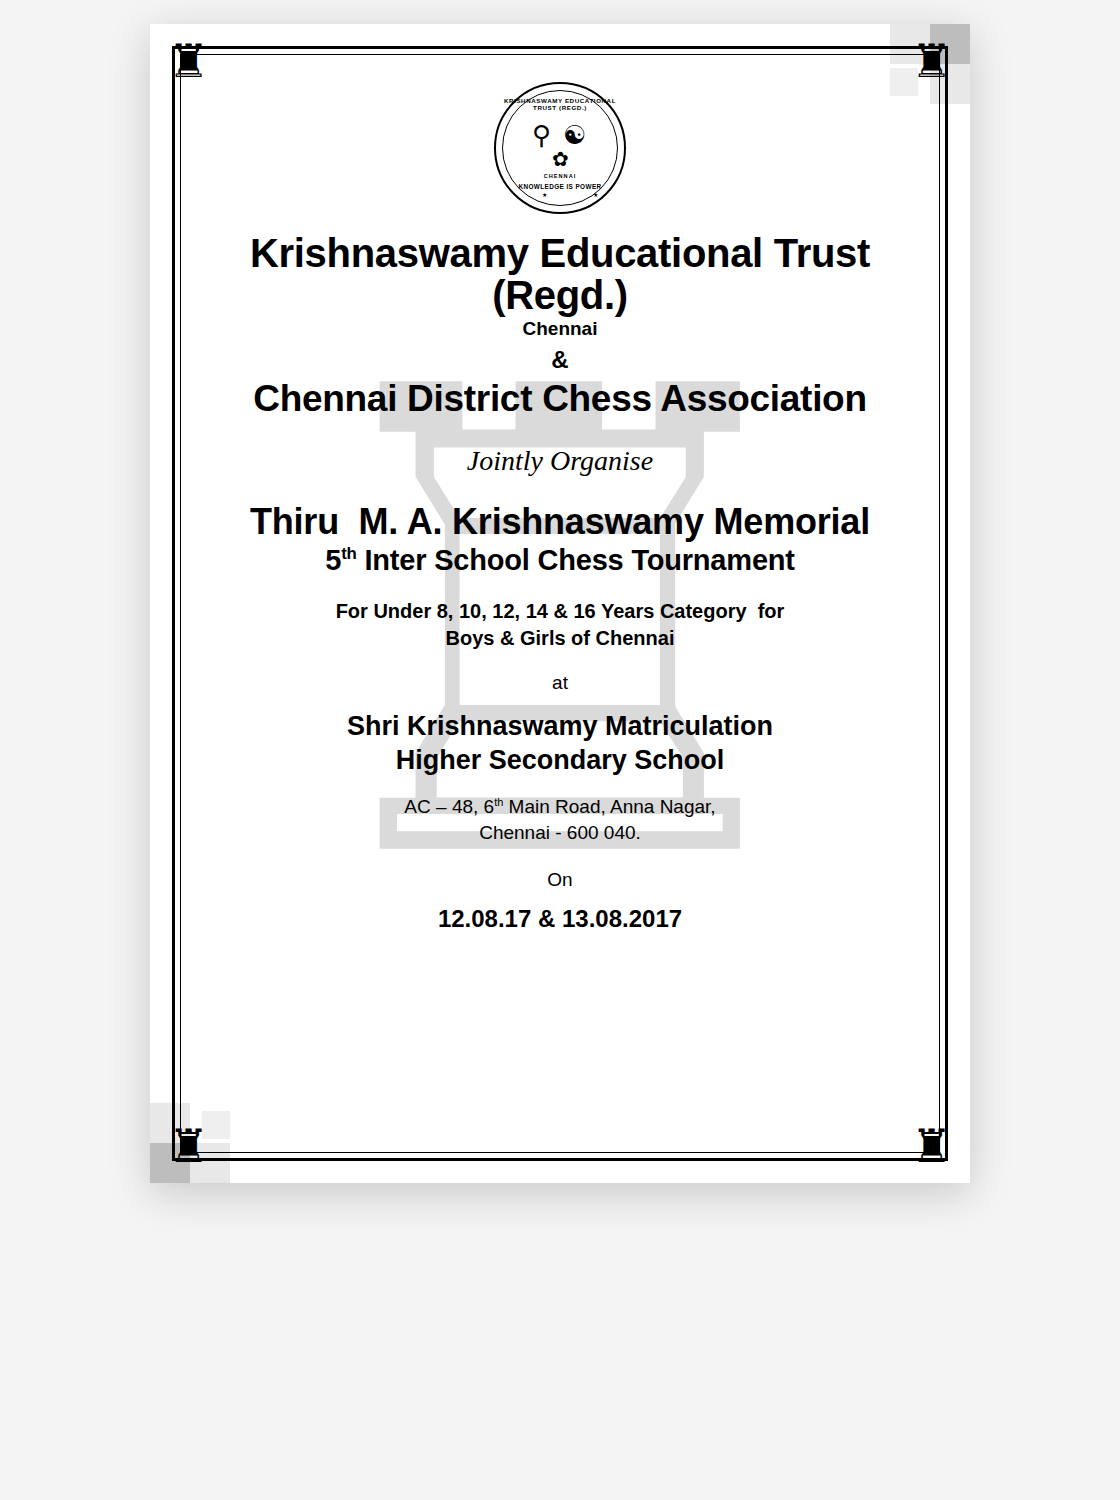♖
♜
♜
♜
♜
Krishnaswamy Educational Trust (Regd.)
⚲ ☯
✿
Chennai
★★
Knowledge is Power
Krishnaswamy Educational Trust (Regd.)
Chennai
&
Chennai District Chess Association
Jointly Organise
Thiru M. A. Krishnaswamy Memorial 5th Inter School Chess Tournament
For Under 8, 10, 12, 14 & 16 Years Category for
Boys & Girls of Chennai
at
Shri Krishnaswamy Matriculation
Higher Secondary School
AC – 48, 6th Main Road, Anna Nagar,
Chennai - 600 040.
On
12.08.17 & 13.08.2017